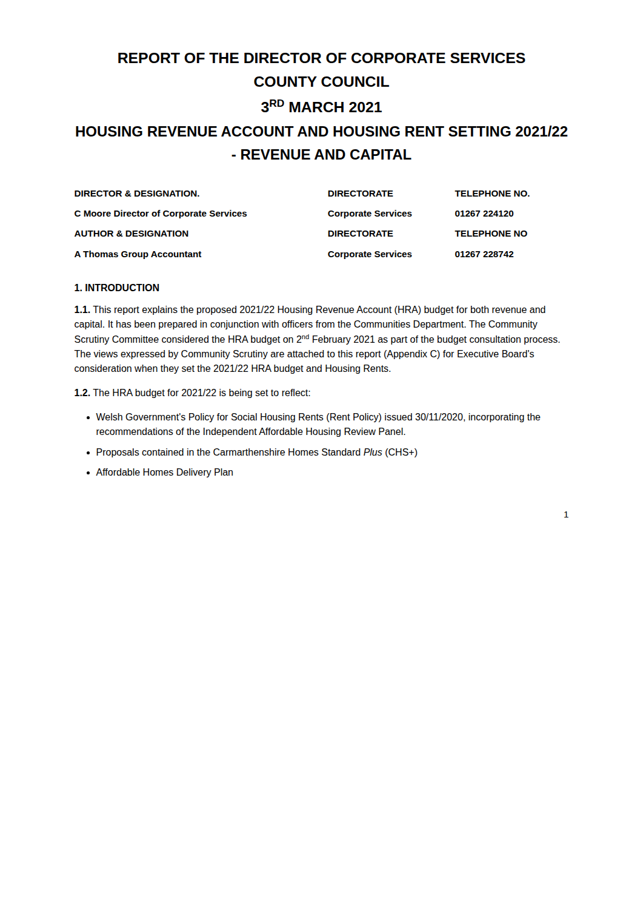REPORT OF THE DIRECTOR OF CORPORATE SERVICES
COUNTY COUNCIL
3RD MARCH 2021
HOUSING REVENUE ACCOUNT AND HOUSING RENT SETTING 2021/22
- REVENUE AND CAPITAL
| DIRECTOR & DESIGNATION. | DIRECTORATE | TELEPHONE NO. |
| --- | --- | --- |
| C Moore Director of Corporate Services | Corporate Services | 01267 224120 |
| AUTHOR & DESIGNATION | DIRECTORATE | TELEPHONE NO |
| A Thomas Group Accountant | Corporate Services | 01267 228742 |
1. INTRODUCTION
1.1. This report explains the proposed 2021/22 Housing Revenue Account (HRA) budget for both revenue and capital. It has been prepared in conjunction with officers from the Communities Department. The Community Scrutiny Committee considered the HRA budget on 2nd February 2021 as part of the budget consultation process. The views expressed by Community Scrutiny are attached to this report (Appendix C) for Executive Board's consideration when they set the 2021/22 HRA budget and Housing Rents.
1.2. The HRA budget for 2021/22 is being set to reflect:
Welsh Government's Policy for Social Housing Rents (Rent Policy) issued 30/11/2020, incorporating the recommendations of the Independent Affordable Housing Review Panel.
Proposals contained in the Carmarthenshire Homes Standard Plus (CHS+)
Affordable Homes Delivery Plan
1